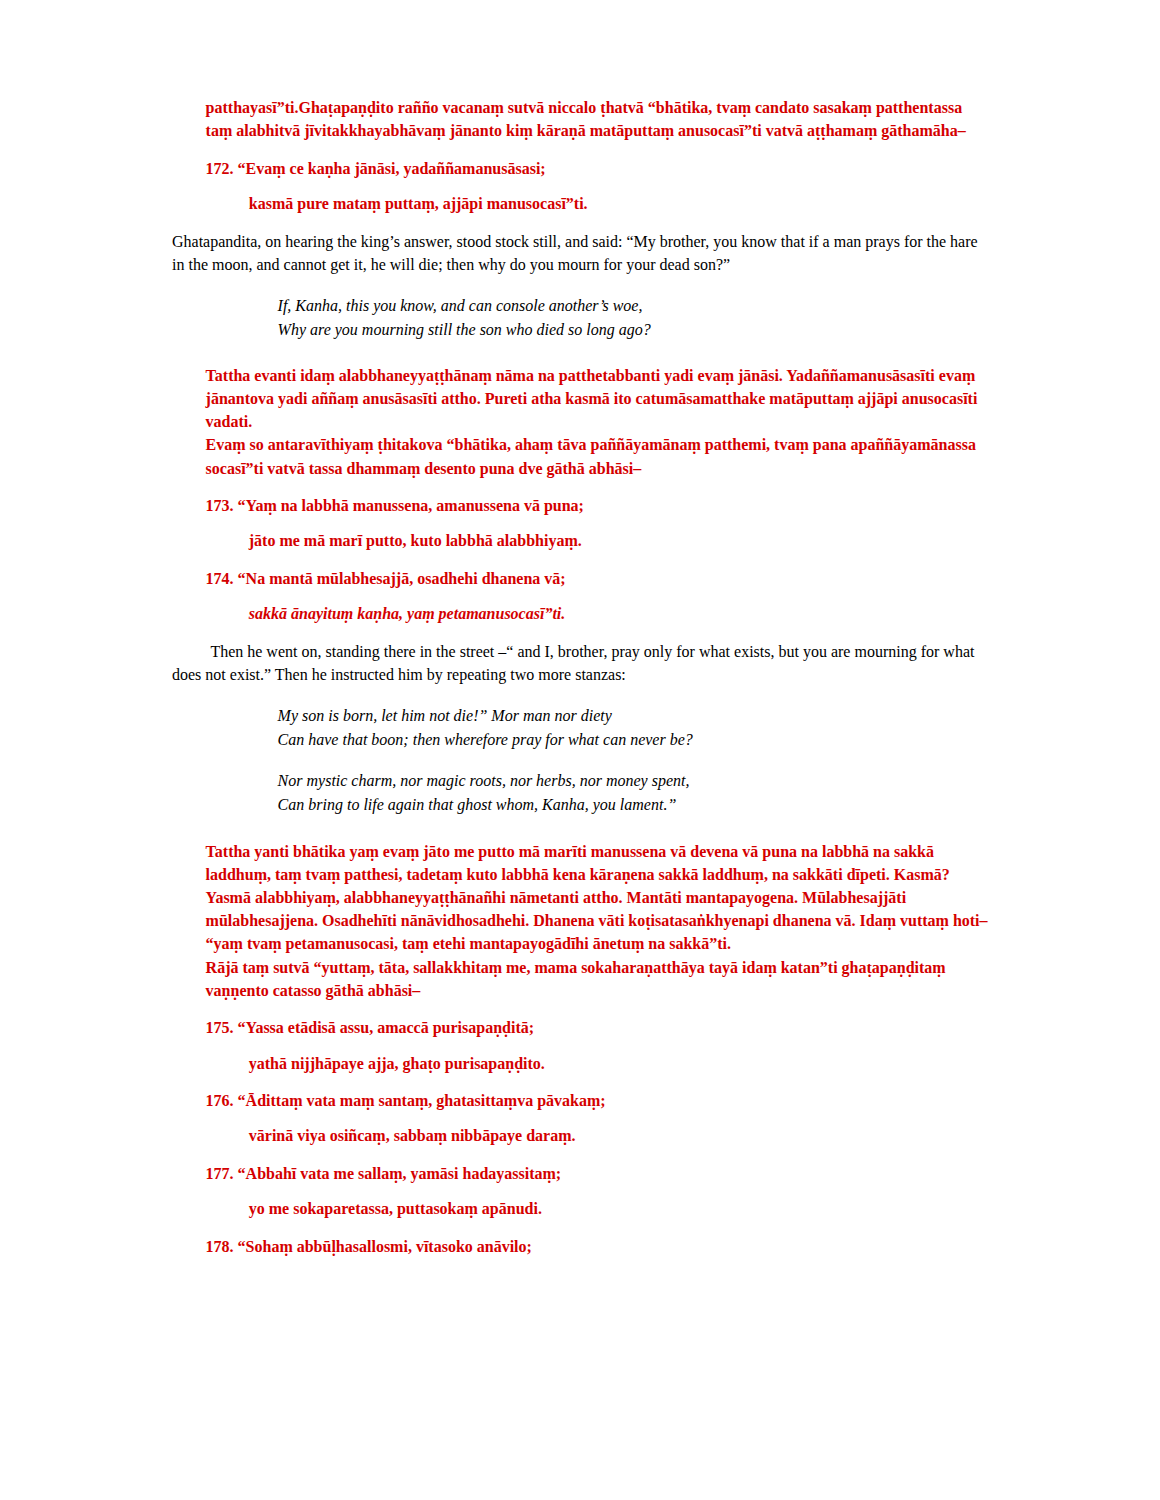patthayasī”ti.Ghaṭapaṇḍito rañño vacanaṃ sutvā niccalo ṭhatvā “bhātika, tvaṃ candato sasakaṃ patthentassa taṃ alabhitvā jīvitakkhayabhāvaṃ jānanto kiṃ kāraṇā matāputtaṃ anusocasī”ti vatvā aṭṭhamaṃ gāthamāha–
172. “Evaṃ ce kaṇha jānāsi, yadaññamanusāsasi; kasmā pure mataṃ puttaṃ, ajjāpi manusocasī”ti.
Ghatapandita, on hearing the king’s answer, stood stock still, and said: “My brother, you know that if a man prays for the hare in the moon, and cannot get it, he will die; then why do you mourn for your dead son?”
If, Kanha, this you know, and can console another’s woe,
Why are you mourning still the son who died so long ago?
Tattha evanti idaṃ alabbhaneyyaṭṭhānaṃ nāma na patthetabbanti yadi evaṃ jānāsi. Yadaññamanusāsasīti evaṃ jānantova yadi aññaṃ anusāsasīti attho. Pureti atha kasmā ito catumāsamatthake matāputtaṃ ajjāpi anusocasīti vadati.
Evaṃ so antaravīthiyaṃ ṭhitakova “bhātika, ahaṃ tāva paññāyamānaṃ patthemi, tvaṃ pana apaññāyamānassa socasī”ti vatvā tassa dhammaṃ desento puna dve gāthā abhāsi–
173. “Yaṃ na labbhā manussena, amanussena vā puna; jāto me mā marī putto, kuto labbhā alabbhiyaṃ.
174. “Na mantā mūlabhesajjā, osadhehi dhanena vā; sakkā ānayituṃ kaṇha, yaṃ petamanusocasī”ti.
Then he went on, standing there in the street –“ and I, brother, pray only for what exists, but you are mourning for what does not exist.” Then he instructed him by repeating two more stanzas:
My son is born, let him not die!” Mor man nor diety
Can have that boon; then wherefore pray for what can never be?
Nor mystic charm, nor magic roots, nor herbs, nor money spent,
Can bring to life again that ghost whom, Kanha, you lament.”
Tattha yanti bhātika yaṃ evaṃ jāto me putto mā marīti manussena vā devena vā puna na labbhā na sakkā laddhuṃ, taṃ tvaṃ patthesi, tadetaṃ kuto labbhā kena kāraṇena sakkā laddhuṃ, na sakkāti dīpeti. Kasmā? Yasmā alabbhiyaṃ, alabbhaneyyaṭṭhānañhi nāmetanti attho. Mantāti mantapayogena. Mūlabhesajjāti mūlabhesajjena. Osadhehīti nānāvidhosadhehi. Dhanena vāti koṭisatasaṅkhyenapi dhanena vā. Idaṃ vuttaṃ hoti– “yaṃ tvaṃ petamanusocasi, taṃ etehi mantapayogādīhi ānetuṃ na sakkā”ti.
Rājā taṃ sutvā “yuttaṃ, tāta, sallakkhitaṃ me, mama sokaharaṇatthāya tayā idaṃ katan”ti ghaṭapaṇḍitaṃ vaṇṇento catasso gāthā abhāsi–
175. “Yassa etādisā assu, amaccā purisapaṇḍitā; yathā nijjhāpaye ajja, ghaṭo purisapaṇḍito.
176. “Ādittaṃ vata maṃ santaṃ, ghatasittaṃva pāvakaṃ; vārinā viya osiñcaṃ, sabbaṃ nibbāpaye daraṃ.
177. “Abbahī vata me sallaṃ, yamāsi hadayassitaṃ; yo me sokaparetassa, puttasokaṃ apānudi.
178. “Sohaṃ abbūḷhasallosmi, vītasoko anāvilo;